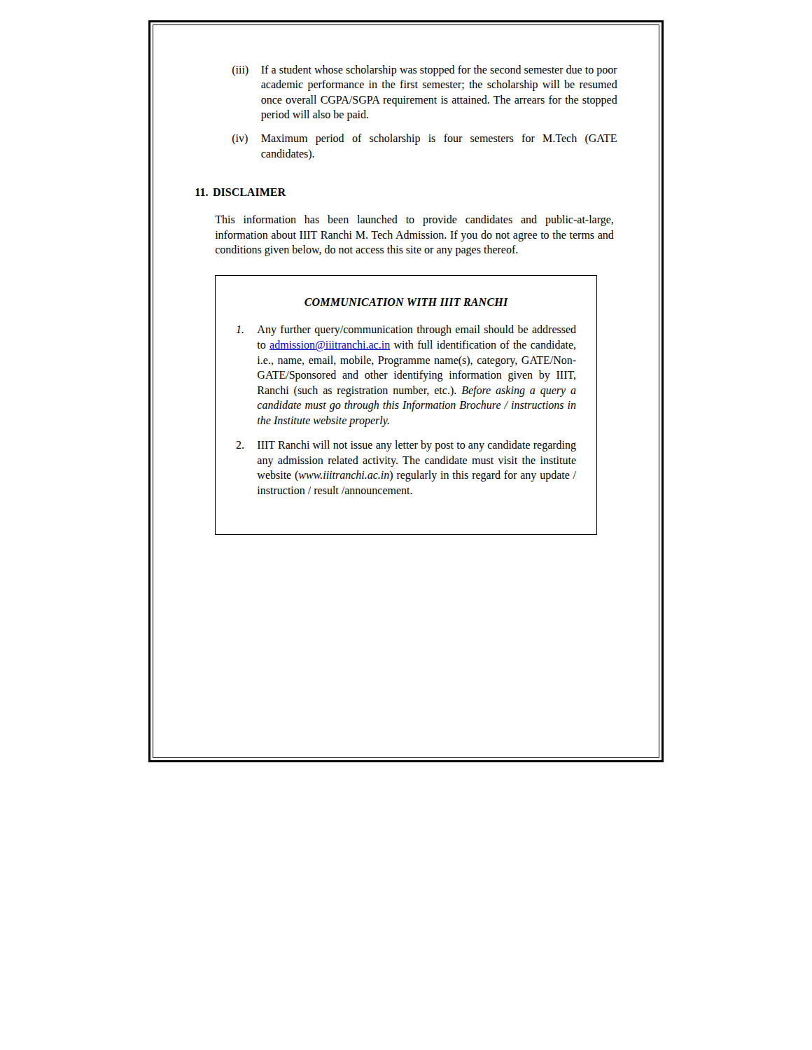(iii) If a student whose scholarship was stopped for the second semester due to poor academic performance in the first semester; the scholarship will be resumed once overall CGPA/SGPA requirement is attained. The arrears for the stopped period will also be paid.
(iv) Maximum period of scholarship is four semesters for M.Tech (GATE candidates).
11. DISCLAIMER
This information has been launched to provide candidates and public-at-large, information about IIIT Ranchi M. Tech Admission. If you do not agree to the terms and conditions given below, do not access this site or any pages thereof.
COMMUNICATION WITH IIIT RANCHI
1. Any further query/communication through email should be addressed to admission@iiitranchi.ac.in with full identification of the candidate, i.e., name, email, mobile, Programme name(s), category, GATE/Non-GATE/Sponsored and other identifying information given by IIIT, Ranchi (such as registration number, etc.). Before asking a query a candidate must go through this Information Brochure / instructions in the Institute website properly.
2. IIIT Ranchi will not issue any letter by post to any candidate regarding any admission related activity. The candidate must visit the institute website (www.iiitranchi.ac.in) regularly in this regard for any update / instruction / result /announcement.